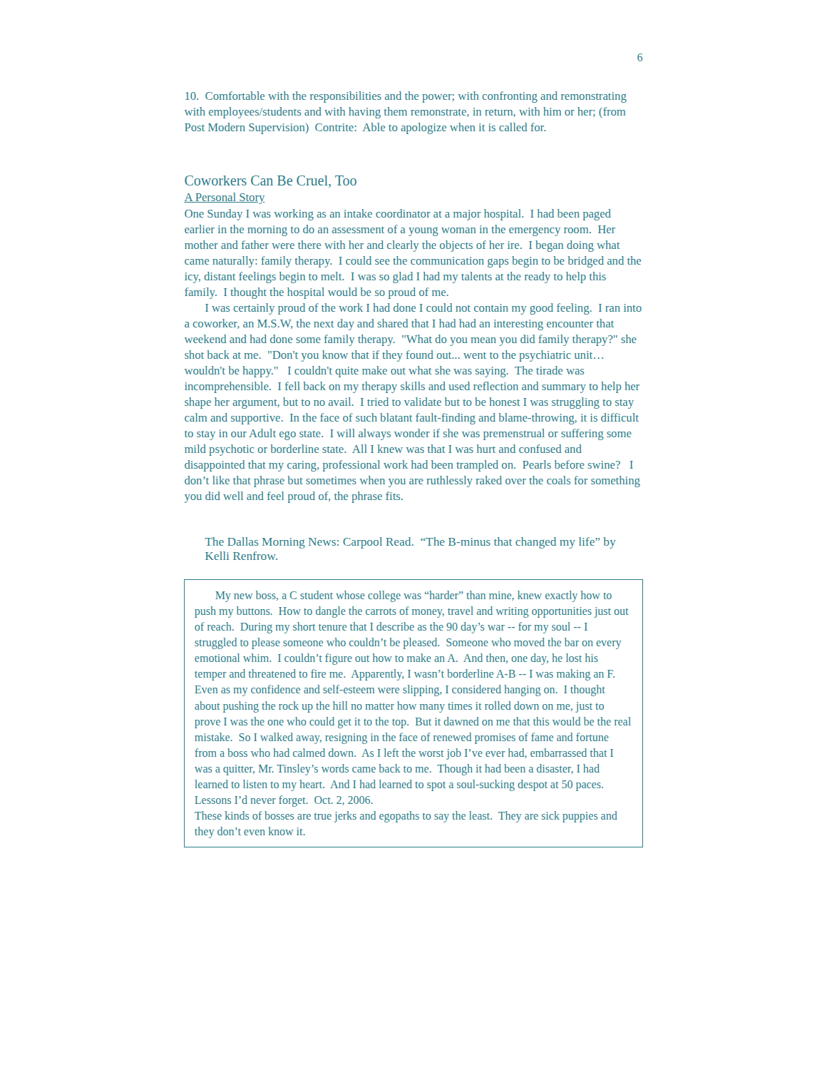6
10. Comfortable with the responsibilities and the power; with confronting and remonstrating with employees/students and with having them remonstrate, in return, with him or her; (from Post Modern Supervision) Contrite: Able to apologize when it is called for.
Coworkers Can Be Cruel, Too
A Personal Story
One Sunday I was working as an intake coordinator at a major hospital. I had been paged earlier in the morning to do an assessment of a young woman in the emergency room. Her mother and father were there with her and clearly the objects of her ire. I began doing what came naturally: family therapy. I could see the communication gaps begin to be bridged and the icy, distant feelings begin to melt. I was so glad I had my talents at the ready to help this family. I thought the hospital would be so proud of me.
I was certainly proud of the work I had done I could not contain my good feeling. I ran into a coworker, an M.S.W, the next day and shared that I had had an interesting encounter that weekend and had done some family therapy. "What do you mean you did family therapy?" she shot back at me. "Don't you know that if they found out... went to the psychiatric unit… wouldn't be happy." I couldn't quite make out what she was saying. The tirade was incomprehensible. I fell back on my therapy skills and used reflection and summary to help her shape her argument, but to no avail. I tried to validate but to be honest I was struggling to stay calm and supportive. In the face of such blatant fault-finding and blame-throwing, it is difficult to stay in our Adult ego state. I will always wonder if she was premenstrual or suffering some mild psychotic or borderline state. All I knew was that I was hurt and confused and disappointed that my caring, professional work had been trampled on. Pearls before swine? I don’t like that phrase but sometimes when you are ruthlessly raked over the coals for something you did well and feel proud of, the phrase fits.
The Dallas Morning News: Carpool Read. “The B-minus that changed my life” by Kelli Renfrow.
My new boss, a C student whose college was “harder” than mine, knew exactly how to push my buttons. How to dangle the carrots of money, travel and writing opportunities just out of reach. During my short tenure that I describe as the 90 day’s war -- for my soul -- I struggled to please someone who couldn’t be pleased. Someone who moved the bar on every emotional whim. I couldn’t figure out how to make an A. And then, one day, he lost his temper and threatened to fire me. Apparently, I wasn’t borderline A-B -- I was making an F. Even as my confidence and self-esteem were slipping, I considered hanging on. I thought about pushing the rock up the hill no matter how many times it rolled down on me, just to prove I was the one who could get it to the top. But it dawned on me that this would be the real mistake. So I walked away, resigning in the face of renewed promises of fame and fortune from a boss who had calmed down. As I left the worst job I’ve ever had, embarrassed that I was a quitter, Mr. Tinsley’s words came back to me. Though it had been a disaster, I had learned to listen to my heart. And I had learned to spot a soul-sucking despot at 50 paces. Lessons I’d never forget. Oct. 2, 2006.
These kinds of bosses are true jerks and egopaths to say the least. They are sick puppies and they don’t even know it.